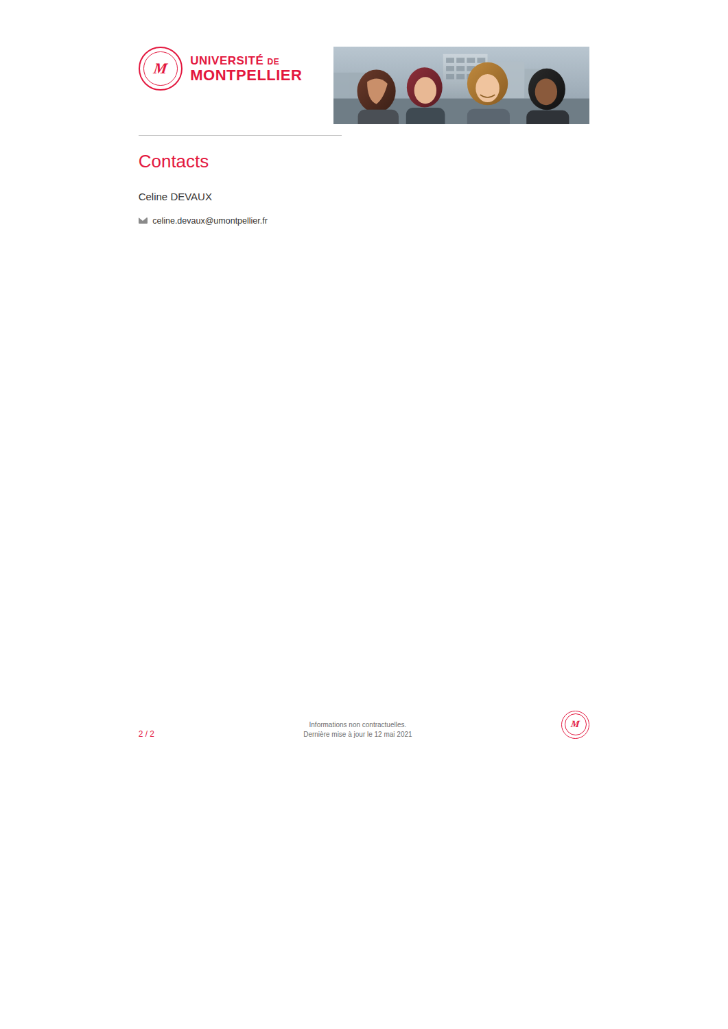M
UNIVERSITÉ DE
MONTPELLIER
Contacts
Celine DEVAUX
celine.devaux@umontpellier.fr
2 / 2
Informations non contractuelles.
Dernière mise à jour le 12 mai 2021
M